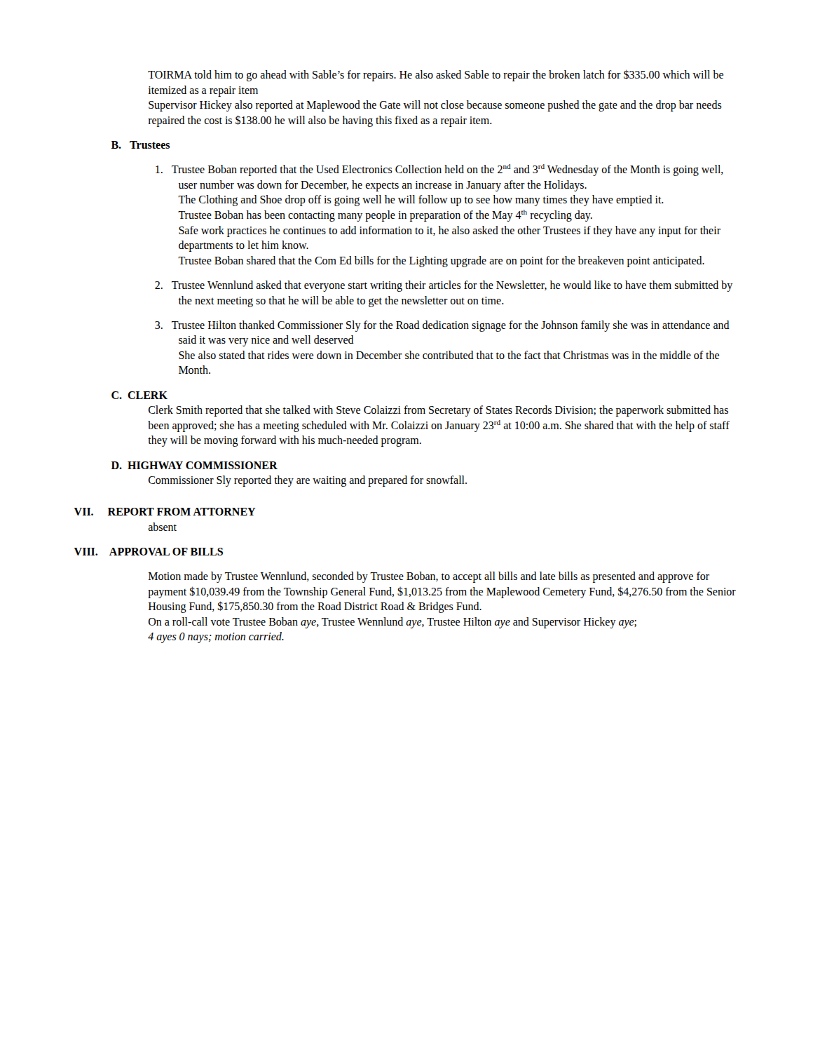TOIRMA told him to go ahead with Sable’s for repairs. He also asked Sable to repair the broken latch for $335.00 which will be itemized as a repair item
Supervisor Hickey also reported at Maplewood the Gate will not close because someone pushed the gate and the drop bar needs repaired the cost is $138.00 he will also be having this fixed as a repair item.
B. Trustees
1. Trustee Boban reported that the Used Electronics Collection held on the 2nd and 3rd Wednesday of the Month is going well, user number was down for December, he expects an increase in January after the Holidays.
The Clothing and Shoe drop off is going well he will follow up to see how many times they have emptied it.
Trustee Boban has been contacting many people in preparation of the May 4th recycling day.
Safe work practices he continues to add information to it, he also asked the other Trustees if they have any input for their departments to let him know.
Trustee Boban shared that the Com Ed bills for the Lighting upgrade are on point for the breakeven point anticipated.
2. Trustee Wennlund asked that everyone start writing their articles for the Newsletter, he would like to have them submitted by the next meeting so that he will be able to get the newsletter out on time.
3. Trustee Hilton thanked Commissioner Sly for the Road dedication signage for the Johnson family she was in attendance and said it was very nice and well deserved
She also stated that rides were down in December she contributed that to the fact that Christmas was in the middle of the Month.
C. CLERK
Clerk Smith reported that she talked with Steve Colaizzi from Secretary of States Records Division; the paperwork submitted has been approved; she has a meeting scheduled with Mr. Colaizzi on January 23rd at 10:00 a.m. She shared that with the help of staff they will be moving forward with his much-needed program.
D. HIGHWAY COMMISSIONER
Commissioner Sly reported they are waiting and prepared for snowfall.
VII. REPORT FROM ATTORNEY
absent
VIII. APPROVAL OF BILLS
Motion made by Trustee Wennlund, seconded by Trustee Boban, to accept all bills and late bills as presented and approve for payment $10,039.49 from the Township General Fund, $1,013.25 from the Maplewood Cemetery Fund, $4,276.50 from the Senior Housing Fund, $175,850.30 from the Road District Road & Bridges Fund.
On a roll-call vote Trustee Boban aye, Trustee Wennlund aye, Trustee Hilton aye and Supervisor Hickey aye;
4 ayes 0 nays; motion carried.